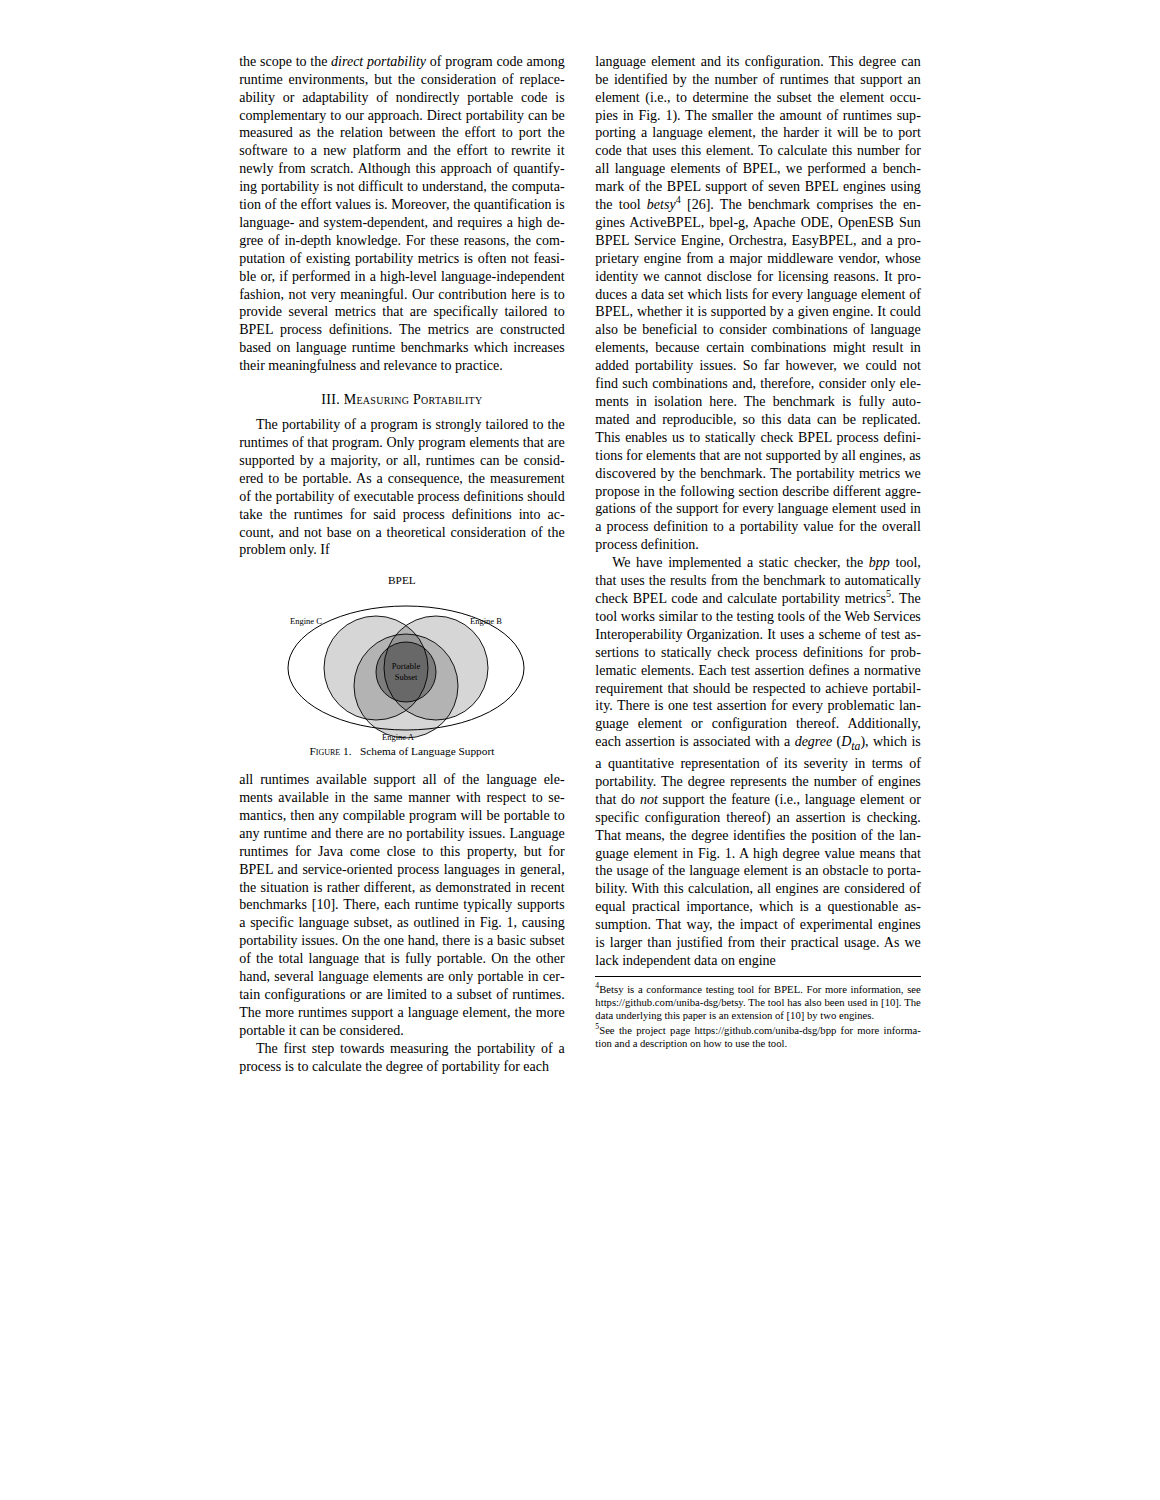the scope to the direct portability of program code among runtime environments, but the consideration of replaceability or adaptability of nondirectly portable code is complementary to our approach. Direct portability can be measured as the relation between the effort to port the software to a new platform and the effort to rewrite it newly from scratch. Although this approach of quantifying portability is not difficult to understand, the computation of the effort values is. Moreover, the quantification is language- and system-dependent, and requires a high degree of in-depth knowledge. For these reasons, the computation of existing portability metrics is often not feasible or, if performed in a high-level language-independent fashion, not very meaningful. Our contribution here is to provide several metrics that are specifically tailored to BPEL process definitions. The metrics are constructed based on language runtime benchmarks which increases their meaningfulness and relevance to practice.
III. Measuring Portability
The portability of a program is strongly tailored to the runtimes of that program. Only program elements that are supported by a majority, or all, runtimes can be considered to be portable. As a consequence, the measurement of the portability of executable process definitions should take the runtimes for said process definitions into account, and not base on a theoretical consideration of the problem only. If
BPEL
Portable Subset Engine C Engine B Engine A
Figure 1. Schema of Language Support
all runtimes available support all of the language elements available in the same manner with respect to semantics, then any compilable program will be portable to any runtime and there are no portability issues. Language runtimes for Java come close to this property, but for BPEL and service-oriented process languages in general, the situation is rather different, as demonstrated in recent benchmarks [10]. There, each runtime typically supports a specific language subset, as outlined in Fig. 1, causing portability issues. On the one hand, there is a basic subset of the total language that is fully portable. On the other hand, several language elements are only portable in certain configurations or are limited to a subset of runtimes. The more runtimes support a language element, the more portable it can be considered.
The first step towards measuring the portability of a process is to calculate the degree of portability for each
language element and its configuration. This degree can be identified by the number of runtimes that support an element (i.e., to determine the subset the element occupies in Fig. 1). The smaller the amount of runtimes supporting a language element, the harder it will be to port code that uses this element. To calculate this number for all language elements of BPEL, we performed a benchmark of the BPEL support of seven BPEL engines using the tool betsy4 [26]. The benchmark comprises the engines ActiveBPEL, bpel-g, Apache ODE, OpenESB Sun BPEL Service Engine, Orchestra, EasyBPEL, and a proprietary engine from a major middleware vendor, whose identity we cannot disclose for licensing reasons. It produces a data set which lists for every language element of BPEL, whether it is supported by a given engine. It could also be beneficial to consider combinations of language elements, because certain combinations might result in added portability issues. So far however, we could not find such combinations and, therefore, consider only elements in isolation here. The benchmark is fully automated and reproducible, so this data can be replicated. This enables us to statically check BPEL process definitions for elements that are not supported by all engines, as discovered by the benchmark. The portability metrics we propose in the following section describe different aggregations of the support for every language element used in a process definition to a portability value for the overall process definition.
We have implemented a static checker, the bpp tool, that uses the results from the benchmark to automatically check BPEL code and calculate portability metrics5. The tool works similar to the testing tools of the Web Services Interoperability Organization. It uses a scheme of test assertions to statically check process definitions for problematic elements. Each test assertion defines a normative requirement that should be respected to achieve portability. There is one test assertion for every problematic language element or configuration thereof. Additionally, each assertion is associated with a degree (Dta), which is a quantitative representation of its severity in terms of portability. The degree represents the number of engines that do not support the feature (i.e., language element or specific configuration thereof) an assertion is checking. That means, the degree identifies the position of the language element in Fig. 1. A high degree value means that the usage of the language element is an obstacle to portability. With this calculation, all engines are considered of equal practical importance, which is a questionable assumption. That way, the impact of experimental engines is larger than justified from their practical usage. As we lack independent data on engine
4Betsy is a conformance testing tool for BPEL. For more information, see https://github.com/uniba-dsg/betsy. The tool has also been used in [10]. The data underlying this paper is an extension of [10] by two engines.
5See the project page https://github.com/uniba-dsg/bpp for more information and a description on how to use the tool.